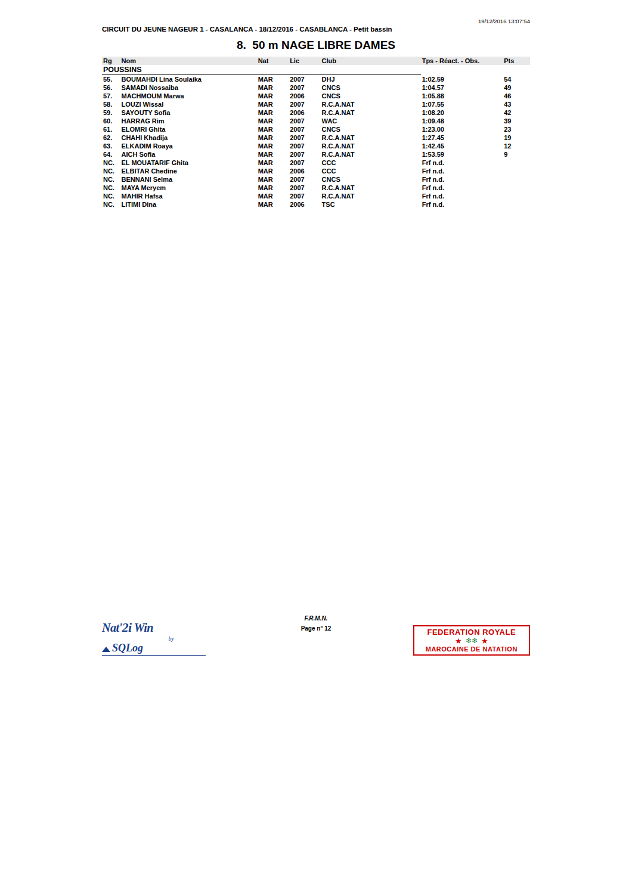19/12/2016 13:07:54
CIRCUIT DU JEUNE NAGEUR 1 - CASALANCA - 18/12/2016 - CASABLANCA - Petit bassin
8. 50 m NAGE LIBRE DAMES
| Rg | Nom | Nat | Lic | Club | Tps - Réact. - Obs. | Pts |
| --- | --- | --- | --- | --- | --- | --- |
| POUSSINS | |
| 55. | BOUMAHDI Lina Soulaika | MAR | 2007 | DHJ | 1:02.59 | 54 |
| 56. | SAMADI Nossaiba | MAR | 2007 | CNCS | 1:04.57 | 49 |
| 57. | MACHMOUM Marwa | MAR | 2006 | CNCS | 1:05.88 | 46 |
| 58. | LOUZI Wissal | MAR | 2007 | R.C.A.NAT | 1:07.55 | 43 |
| 59. | SAYOUTY Sofia | MAR | 2006 | R.C.A.NAT | 1:08.20 | 42 |
| 60. | HARRAG Rim | MAR | 2007 | WAC | 1:09.48 | 39 |
| 61. | ELOMRI Ghita | MAR | 2007 | CNCS | 1:23.00 | 23 |
| 62. | CHAHI Khadija | MAR | 2007 | R.C.A.NAT | 1:27.45 | 19 |
| 63. | ELKADIM Roaya | MAR | 2007 | R.C.A.NAT | 1:42.45 | 12 |
| 64. | AICH Sofia | MAR | 2007 | R.C.A.NAT | 1:53.59 | 9 |
| NC. | EL MOUATARIF Ghita | MAR | 2007 | CCC | Frf n.d. | |
| NC. | ELBITAR Chedine | MAR | 2006 | CCC | Frf n.d. | |
| NC. | BENNANI Selma | MAR | 2007 | CNCS | Frf n.d. | |
| NC. | MAYA Meryem | MAR | 2007 | R.C.A.NAT | Frf n.d. | |
| NC. | MAHIR Hafsa | MAR | 2007 | R.C.A.NAT | Frf n.d. | |
| NC. | LITIMI Dina | MAR | 2006 | TSC | Frf n.d. | |
Nat'2i Win
by
SQLog
F.R.M.N.
Page n° 12
FEDERATION ROYALE
★ ❄❄ ★
MAROCAINE DE NATATION